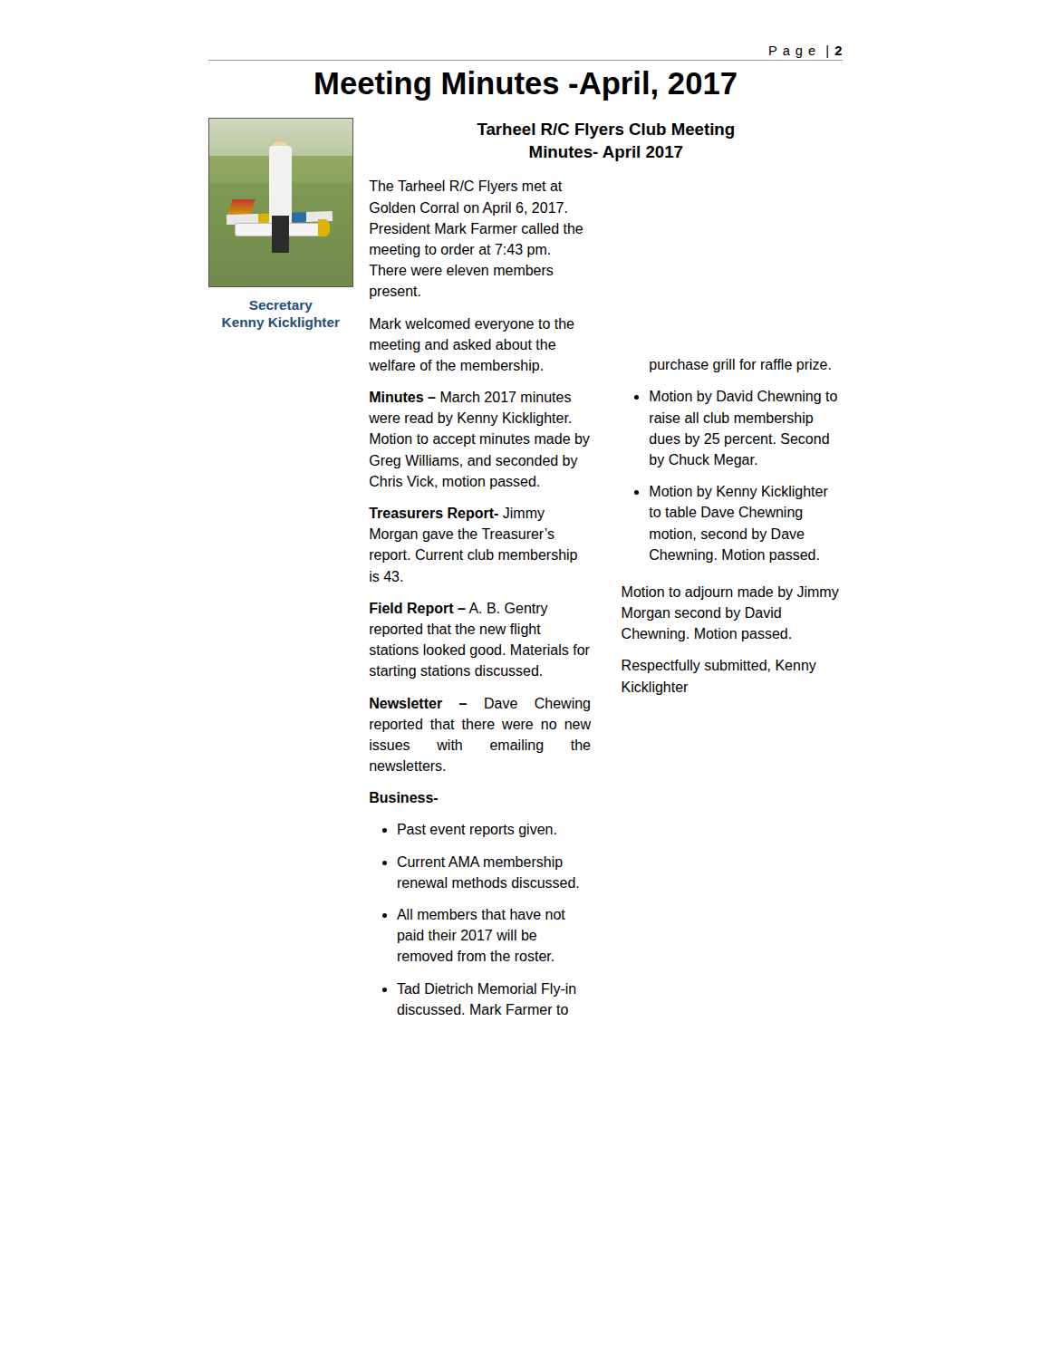P a g e | 2
Meeting Minutes -April, 2017
Secretary
Kenny Kicklighter
Tarheel R/C Flyers Club Meeting
Minutes- April 2017
The Tarheel R/C Flyers met at Golden Corral on April 6, 2017. President Mark Farmer called the meeting to order at 7:43 pm. There were eleven members present.
Mark welcomed everyone to the meeting and asked about the welfare of the membership.
Minutes – March 2017 minutes were read by Kenny Kicklighter. Motion to accept minutes made by Greg Williams, and seconded by Chris Vick, motion passed.
Treasurers Report- Jimmy Morgan gave the Treasurer’s report. Current club membership is 43.
Field Report – A. B. Gentry reported that the new flight stations looked good. Materials for starting stations discussed.
Newsletter – Dave Chewing reported that there were no new issues with emailing the newsletters.
Business-
Past event reports given.
Current AMA membership renewal methods discussed.
All members that have not paid their 2017 will be removed from the roster.
Tad Dietrich Memorial Fly-in discussed. Mark Farmer to
purchase grill for raffle prize.
Motion by David Chewning to raise all club membership dues by 25 percent. Second by Chuck Megar.
Motion by Kenny Kicklighter to table Dave Chewning motion, second by Dave Chewning. Motion passed.
Motion to adjourn made by Jimmy Morgan second by David Chewning. Motion passed.
Respectfully submitted, Kenny Kicklighter